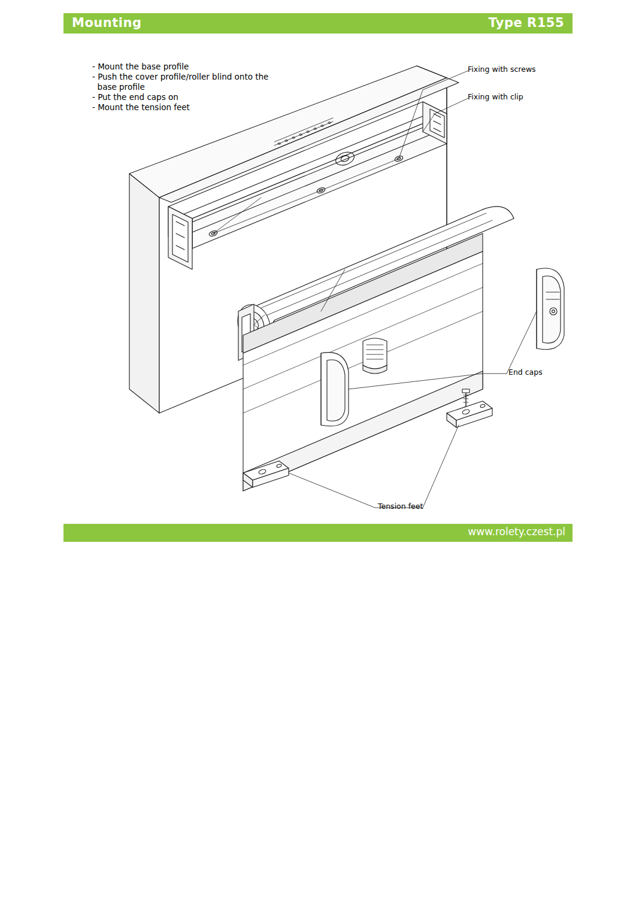Mounting Type R155
- Mount the base profile
- Push the cover profile/roller blind onto the
base profile
- Put the end caps on
- Mount the tension feet
Fixing with screws
Fixing with clip
End caps
Tension feet
Base proƒfile
Cover profileł oller blind
www.rolety.czest.pl